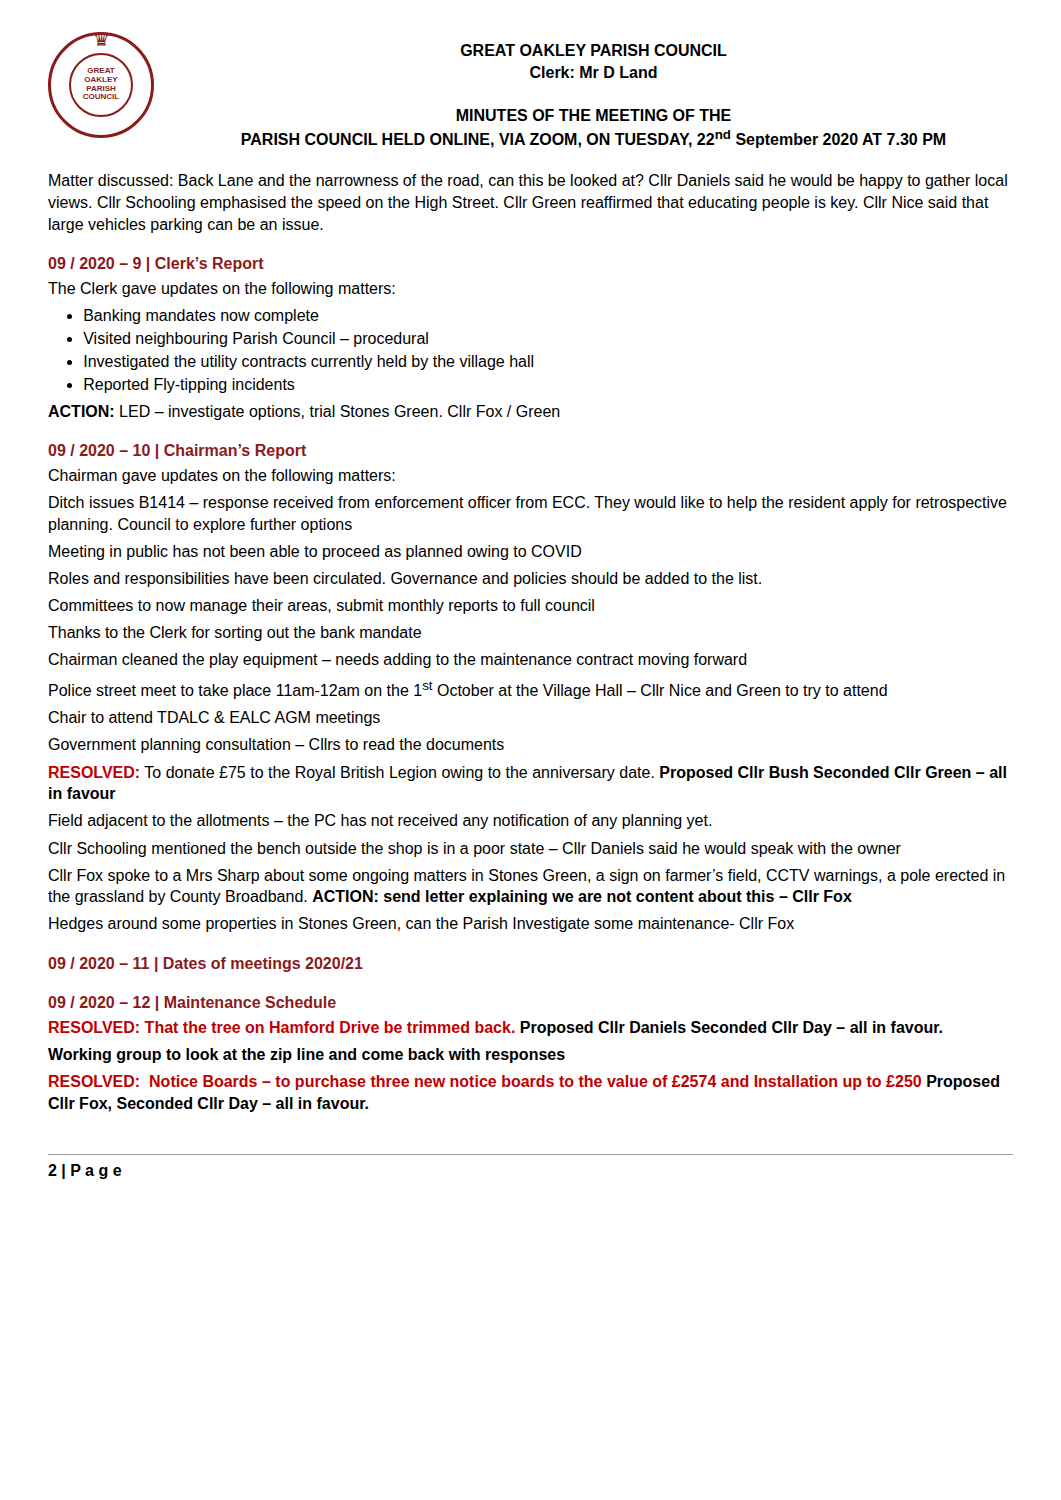♛
GREAT OAKLEY
PARISH
COUNCIL
GREAT OAKLEY PARISH COUNCIL
Clerk: Mr D Land
MINUTES OF THE MEETING OF THE
PARISH COUNCIL HELD ONLINE, VIA ZOOM, ON TUESDAY, 22nd September 2020 AT 7.30 PM
Matter discussed: Back Lane and the narrowness of the road, can this be looked at? Cllr Daniels said he would be happy to gather local views. Cllr Schooling emphasised the speed on the High Street. Cllr Green reaffirmed that educating people is key. Cllr Nice said that large vehicles parking can be an issue.
09 / 2020 – 9 | Clerk’s Report
The Clerk gave updates on the following matters:
Banking mandates now complete
Visited neighbouring Parish Council – procedural
Investigated the utility contracts currently held by the village hall
Reported Fly-tipping incidents
ACTION: LED – investigate options, trial Stones Green. Cllr Fox / Green
09 / 2020 – 10 | Chairman’s Report
Chairman gave updates on the following matters:
Ditch issues B1414 – response received from enforcement officer from ECC. They would like to help the resident apply for retrospective planning. Council to explore further options
Meeting in public has not been able to proceed as planned owing to COVID
Roles and responsibilities have been circulated. Governance and policies should be added to the list.
Committees to now manage their areas, submit monthly reports to full council
Thanks to the Clerk for sorting out the bank mandate
Chairman cleaned the play equipment – needs adding to the maintenance contract moving forward
Police street meet to take place 11am-12am on the 1st October at the Village Hall – Cllr Nice and Green to try to attend
Chair to attend TDALC & EALC AGM meetings
Government planning consultation – Cllrs to read the documents
RESOLVED: To donate £75 to the Royal British Legion owing to the anniversary date. Proposed Cllr Bush Seconded Cllr Green – all in favour
Field adjacent to the allotments – the PC has not received any notification of any planning yet.
Cllr Schooling mentioned the bench outside the shop is in a poor state – Cllr Daniels said he would speak with the owner
Cllr Fox spoke to a Mrs Sharp about some ongoing matters in Stones Green, a sign on farmer’s field, CCTV warnings, a pole erected in the grassland by County Broadband. ACTION: send letter explaining we are not content about this – Cllr Fox
Hedges around some properties in Stones Green, can the Parish Investigate some maintenance- Cllr Fox
09 / 2020 – 11 | Dates of meetings 2020/21
09 / 2020 – 12 | Maintenance Schedule
RESOLVED: That the tree on Hamford Drive be trimmed back. Proposed Cllr Daniels Seconded Cllr Day – all in favour.
Working group to look at the zip line and come back with responses
RESOLVED: Notice Boards – to purchase three new notice boards to the value of £2574 and Installation up to £250 Proposed Cllr Fox, Seconded Cllr Day – all in favour.
2 | P a g e